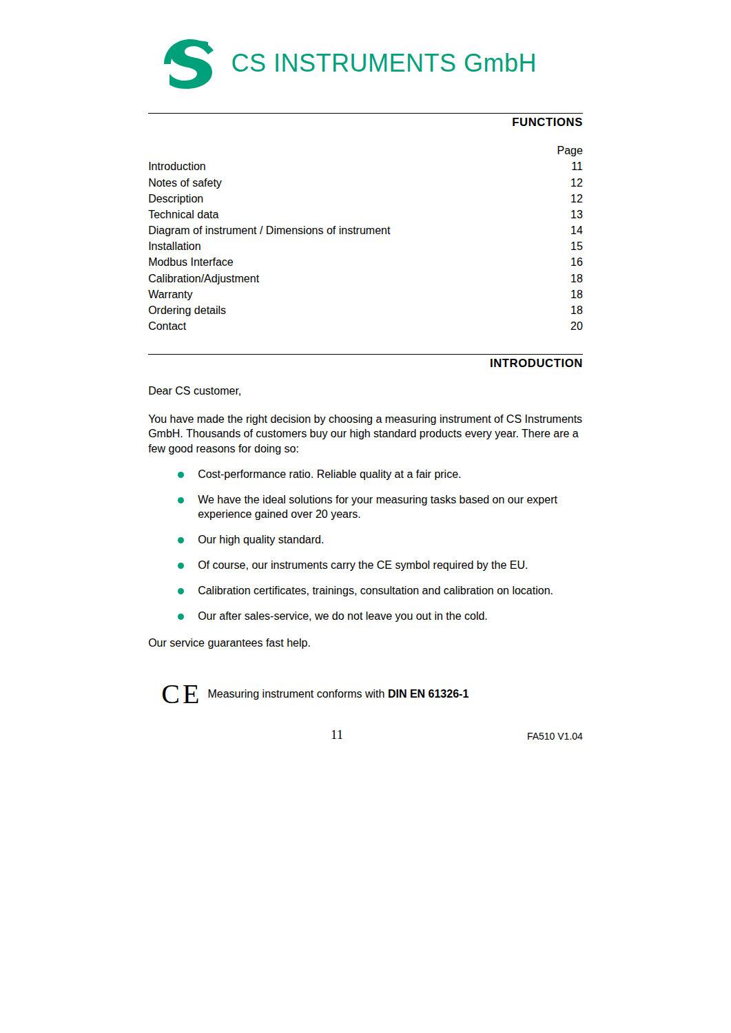CS INSTRUMENTS GmbH
FUNCTIONS
| | Page |
| Introduction | 11 |
| Notes of safety | 12 |
| Description | 12 |
| Technical data | 13 |
| Diagram of instrument / Dimensions of instrument | 14 |
| Installation | 15 |
| Modbus Interface | 16 |
| Calibration/Adjustment | 18 |
| Warranty | 18 |
| Ordering details | 18 |
| Contact | 20 |
INTRODUCTION
Dear CS customer,
You have made the right decision by choosing a measuring instrument of CS Instruments GmbH. Thousands of customers buy our high standard products every year. There are a few good reasons for doing so:
Cost-performance ratio. Reliable quality at a fair price.
We have the ideal solutions for your measuring tasks based on our expert experience gained over 20 years.
Our high quality standard.
Of course, our instruments carry the CE symbol required by the EU.
Calibration certificates, trainings, consultation and calibration on location.
Our after sales-service, we do not leave you out in the cold.
Our service guarantees fast help.
C E Measuring instrument conforms with DIN EN 61326-1
11 FA510 V1.04